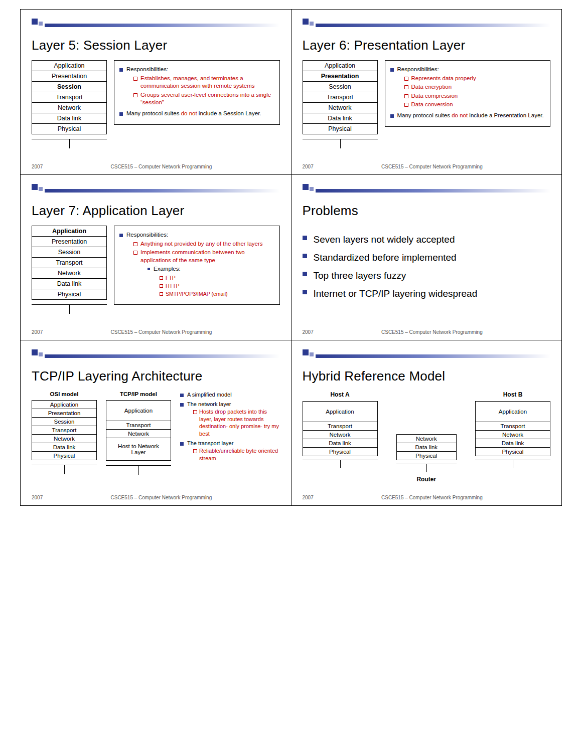Layer 5: Session Layer
Application
Presentation
Session
Transport
Network
Data link
Physical
Responsibilities:
Establishes, manages, and terminates a communication session with remote systems
Groups several user-level connections into a single “session”
Many protocol suites do not include a Session Layer.
2007 CSCE515 – Computer Network Programming
Layer 6: Presentation Layer
Application
Presentation
Session
Transport
Network
Data link
Physical
Responsibilities:
Represents data properly
Data encryption
Data compression
Data conversion
Many protocol suites do not include a Presentation Layer.
2007 CSCE515 – Computer Network Programming
Layer 7: Application Layer
Application
Presentation
Session
Transport
Network
Data link
Physical
Responsibilities:
Anything not provided by any of the other layers
Implements communication between two applications of the same type
Examples:
FTP
HTTP
SMTP/POP3/IMAP (email)
2007 CSCE515 – Computer Network Programming
Problems
Seven layers not widely accepted
Standardized before implemented
Top three layers fuzzy
Internet or TCP/IP layering widespread
2007 CSCE515 – Computer Network Programming
TCP/IP Layering Architecture
OSI model
Application
Presentation
Session
Transport
Network
Data link
Physical
TCP/IP model
Application
Transport
Network
Host to Network
Layer
A simplified model
The network layer
Hosts drop packets into this layer, layer routes towards destination- only promise- try my best
The transport layer
Reliable/unreliable byte oriented stream
2007 CSCE515 – Computer Network Programming
Hybrid Reference Model
Host A
Application
Transport
Network
Data link
Physical
Network
Data link
Physical
Router
Host B
Application
Transport
Network
Data link
Physical
2007 CSCE515 – Computer Network Programming